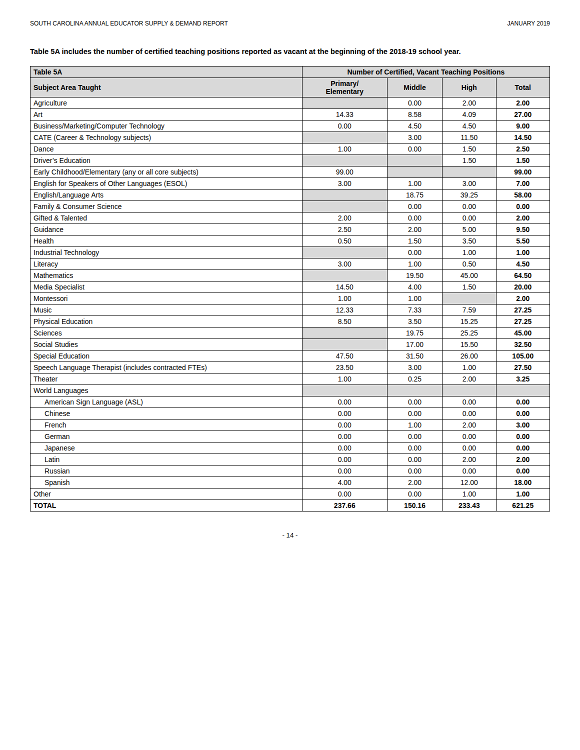SOUTH CAROLINA ANNUAL EDUCATOR SUPPLY & DEMAND REPORT JANUARY 2019
Table 5A includes the number of certified teaching positions reported as vacant at the beginning of the 2018-19 school year.
| Table 5A | Number of Certified, Vacant Teaching Positions |
| --- | --- |
| Subject Area Taught | Primary/ Elementary | Middle | High | Total |
| Agriculture | | 0.00 | 2.00 | 2.00 |
| Art | 14.33 | 8.58 | 4.09 | 27.00 |
| Business/Marketing/Computer Technology | 0.00 | 4.50 | 4.50 | 9.00 |
| CATE (Career & Technology subjects) | | 3.00 | 11.50 | 14.50 |
| Dance | 1.00 | 0.00 | 1.50 | 2.50 |
| Driver’s Education | | | 1.50 | 1.50 |
| Early Childhood/Elementary (any or all core subjects) | 99.00 | | | 99.00 |
| English for Speakers of Other Languages (ESOL) | 3.00 | 1.00 | 3.00 | 7.00 |
| English/Language Arts | | 18.75 | 39.25 | 58.00 |
| Family & Consumer Science | | 0.00 | 0.00 | 0.00 |
| Gifted & Talented | 2.00 | 0.00 | 0.00 | 2.00 |
| Guidance | 2.50 | 2.00 | 5.00 | 9.50 |
| Health | 0.50 | 1.50 | 3.50 | 5.50 |
| Industrial Technology | | 0.00 | 1.00 | 1.00 |
| Literacy | 3.00 | 1.00 | 0.50 | 4.50 |
| Mathematics | | 19.50 | 45.00 | 64.50 |
| Media Specialist | 14.50 | 4.00 | 1.50 | 20.00 |
| Montessori | 1.00 | 1.00 | | 2.00 |
| Music | 12.33 | 7.33 | 7.59 | 27.25 |
| Physical Education | 8.50 | 3.50 | 15.25 | 27.25 |
| Sciences | | 19.75 | 25.25 | 45.00 |
| Social Studies | | 17.00 | 15.50 | 32.50 |
| Special Education | 47.50 | 31.50 | 26.00 | 105.00 |
| Speech Language Therapist (includes contracted FTEs) | 23.50 | 3.00 | 1.00 | 27.50 |
| Theater | 1.00 | 0.25 | 2.00 | 3.25 |
| World Languages | | | | |
| American Sign Language (ASL) | 0.00 | 0.00 | 0.00 | 0.00 |
| Chinese | 0.00 | 0.00 | 0.00 | 0.00 |
| French | 0.00 | 1.00 | 2.00 | 3.00 |
| German | 0.00 | 0.00 | 0.00 | 0.00 |
| Japanese | 0.00 | 0.00 | 0.00 | 0.00 |
| Latin | 0.00 | 0.00 | 2.00 | 2.00 |
| Russian | 0.00 | 0.00 | 0.00 | 0.00 |
| Spanish | 4.00 | 2.00 | 12.00 | 18.00 |
| Other | 0.00 | 0.00 | 1.00 | 1.00 |
| TOTAL | 237.66 | 150.16 | 233.43 | 621.25 |
- 14 -